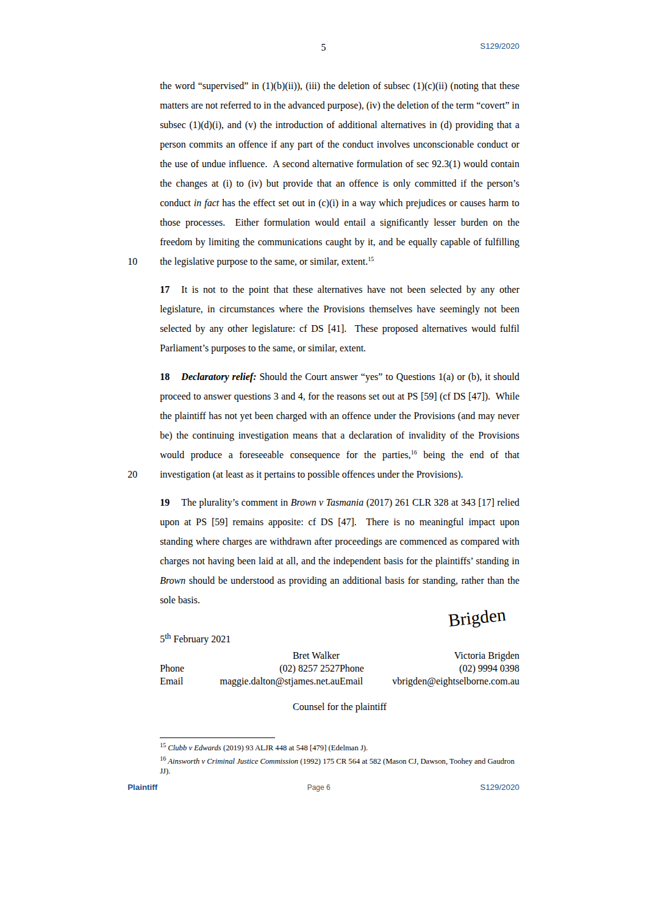5
S129/2020
the word “supervised” in (1)(b)(ii)), (iii) the deletion of subsec (1)(c)(ii) (noting that these matters are not referred to in the advanced purpose), (iv) the deletion of the term “covert” in subsec (1)(d)(i), and (v) the introduction of additional alternatives in (d) providing that a person commits an offence if any part of the conduct involves unconscionable conduct or the use of undue influence. A second alternative formulation of sec 92.3(1) would contain the changes at (i) to (iv) but provide that an offence is only committed if the person’s conduct in fact has the effect set out in (c)(i) in a way which prejudices or causes harm to those processes. Either formulation would entail a significantly lesser burden on the freedom by limiting the communications caught by it, and be equally capable of fulfilling the legislative 10purpose to the same, or similar, extent.15
17 It is not to the point that these alternatives have not been selected by any other legislature, in circumstances where the Provisions themselves have seemingly not been selected by any other legislature: cf DS [41]. These proposed alternatives would fulfil Parliament’s purposes to the same, or similar, extent.
18 Declaratory relief: Should the Court answer “yes” to Questions 1(a) or (b), it should proceed to answer questions 3 and 4, for the reasons set out at PS [59] (cf DS [47]). While the plaintiff has not yet been charged with an offence under the Provisions (and may never be) the continuing investigation means that a declaration of invalidity of the Provisions would produce a foreseeable consequence for the parties,16 being the end of that investigation (at 20least as it pertains to possible offences under the Provisions).
19 The plurality’s comment in Brown v Tasmania (2017) 261 CLR 328 at 343 [17] relied upon at PS [59] remains apposite: cf DS [47]. There is no meaningful impact upon standing where charges are withdrawn after proceedings are commenced as compared with charges not having been laid at all, and the independent basis for the plaintiffs’ standing in Brown should be understood as providing an additional basis for standing, rather than the sole basis.
5th February 2021
Brigden
| | Bret Walker | | Victoria Brigden |
| Phone | (02) 8257 2527 | Phone | (02) 9994 0398 |
| Email | maggie.dalton@stjames.net.au | Email | vbrigden@eightselborne.com.au |
Counsel for the plaintiff
15 Clubb v Edwards (2019) 93 ALJR 448 at 548 [479] (Edelman J).
16 Ainsworth v Criminal Justice Commission (1992) 175 CR 564 at 582 (Mason CJ, Dawson, Toohey and Gaudron JJ).
Plaintiff
Page 6
S129/2020